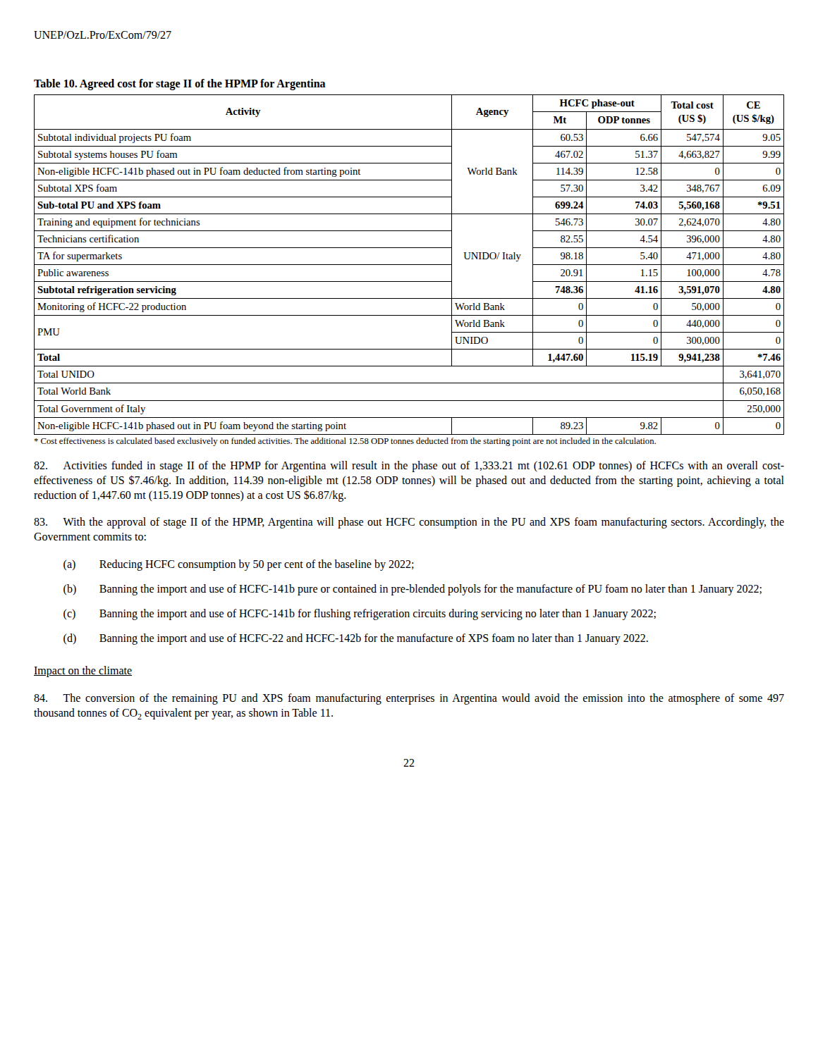UNEP/OzL.Pro/ExCom/79/27
Table 10. Agreed cost for stage II of the HPMP for Argentina
| Activity | Agency | HCFC phase-out | Total cost (US $) | CE (US $/kg) |
| --- | --- | --- | --- | --- |
| Mt | ODP tonnes |
| Subtotal individual projects PU foam | World Bank | 60.53 | 6.66 | 547,574 | 9.05 |
| Subtotal systems houses PU foam | 467.02 | 51.37 | 4,663,827 | 9.99 |
| Non-eligible HCFC-141b phased out in PU foam deducted from starting point | 114.39 | 12.58 | 0 | 0 |
| Subtotal XPS foam | 57.30 | 3.42 | 348,767 | 6.09 |
| Sub-total PU and XPS foam | 699.24 | 74.03 | 5,560,168 | *9.51 |
| Training and equipment for technicians | UNIDO/ Italy | 546.73 | 30.07 | 2,624,070 | 4.80 |
| Technicians certification | 82.55 | 4.54 | 396,000 | 4.80 |
| TA for supermarkets | 98.18 | 5.40 | 471,000 | 4.80 |
| Public awareness | 20.91 | 1.15 | 100,000 | 4.78 |
| Subtotal refrigeration servicing | 748.36 | 41.16 | 3,591,070 | 4.80 |
| Monitoring of HCFC-22 production | World Bank | 0 | 0 | 50,000 | 0 |
| PMU | World Bank | 0 | 0 | 440,000 | 0 |
| UNIDO | 0 | 0 | 300,000 | 0 |
| Total | | 1,447.60 | 115.19 | 9,941,238 | *7.46 |
| Total UNIDO | 3,641,070 |
| Total World Bank | 6,050,168 |
| Total Government of Italy | 250,000 |
| Non-eligible HCFC-141b phased out in PU foam beyond the starting point | | 89.23 | 9.82 | 0 | 0 |
* Cost effectiveness is calculated based exclusively on funded activities. The additional 12.58 ODP tonnes deducted from the starting point are not included in the calculation.
82. Activities funded in stage II of the HPMP for Argentina will result in the phase out of 1,333.21 mt (102.61 ODP tonnes) of HCFCs with an overall cost-effectiveness of US $7.46/kg. In addition, 114.39 non-eligible mt (12.58 ODP tonnes) will be phased out and deducted from the starting point, achieving a total reduction of 1,447.60 mt (115.19 ODP tonnes) at a cost US $6.87/kg.
83. With the approval of stage II of the HPMP, Argentina will phase out HCFC consumption in the PU and XPS foam manufacturing sectors. Accordingly, the Government commits to:
(a) Reducing HCFC consumption by 50 per cent of the baseline by 2022;
(b) Banning the import and use of HCFC-141b pure or contained in pre-blended polyols for the manufacture of PU foam no later than 1 January 2022;
(c) Banning the import and use of HCFC-141b for flushing refrigeration circuits during servicing no later than 1 January 2022;
(d) Banning the import and use of HCFC-22 and HCFC-142b for the manufacture of XPS foam no later than 1 January 2022.
Impact on the climate
84. The conversion of the remaining PU and XPS foam manufacturing enterprises in Argentina would avoid the emission into the atmosphere of some 497 thousand tonnes of CO2 equivalent per year, as shown in Table 11.
22